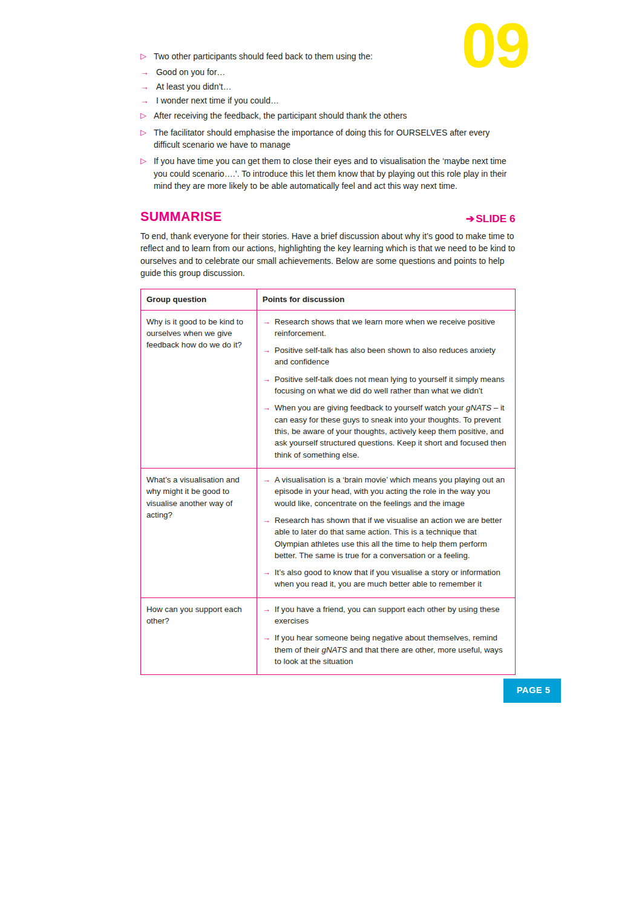09
Two other participants should feed back to them using the:
Good on you for…
At least you didn’t…
I wonder next time if you could…
After receiving the feedback, the participant should thank the others
The facilitator should emphasise the importance of doing this for OURSELVES after every difficult scenario we have to manage
If you have time you can get them to close their eyes and to visualisation the ‘maybe next time you could scenario….’. To introduce this let them know that by playing out this role play in their mind they are more likely to be able automatically feel and act this way next time.
SUMMARISE
➔SLIDE 6
To end, thank everyone for their stories. Have a brief discussion about why it’s good to make time to reflect and to learn from our actions, highlighting the key learning which is that we need to be kind to ourselves and to celebrate our small achievements. Below are some questions and points to help guide this group discussion.
| Group question | Points for discussion |
| --- | --- |
| Why is it good to be kind to ourselves when we give feedback how do we do it? | Research shows that we learn more when we receive positive reinforcement. Positive self-talk has also been shown to also reduces anxiety and confidence Positive self-talk does not mean lying to yourself it simply means focusing on what we did do well rather than what we didn’t When you are giving feedback to yourself watch your gNATS – it can easy for these guys to sneak into your thoughts. To prevent this, be aware of your thoughts, actively keep them positive, and ask yourself structured questions. Keep it short and focused then think of something else. |
| What’s a visualisation and why might it be good to visualise another way of acting? | A visualisation is a ‘brain movie’ which means you playing out an episode in your head, with you acting the role in the way you would like, concentrate on the feelings and the image Research has shown that if we visualise an action we are better able to later do that same action. This is a technique that Olympian athletes use this all the time to help them perform better. The same is true for a conversation or a feeling. It’s also good to know that if you visualise a story or information when you read it, you are much better able to remember it |
| How can you support each other? | If you have a friend, you can support each other by using these exercises If you hear someone being negative about themselves, remind them of their gNATS and that there are other, more useful, ways to look at the situation |
PAGE 5